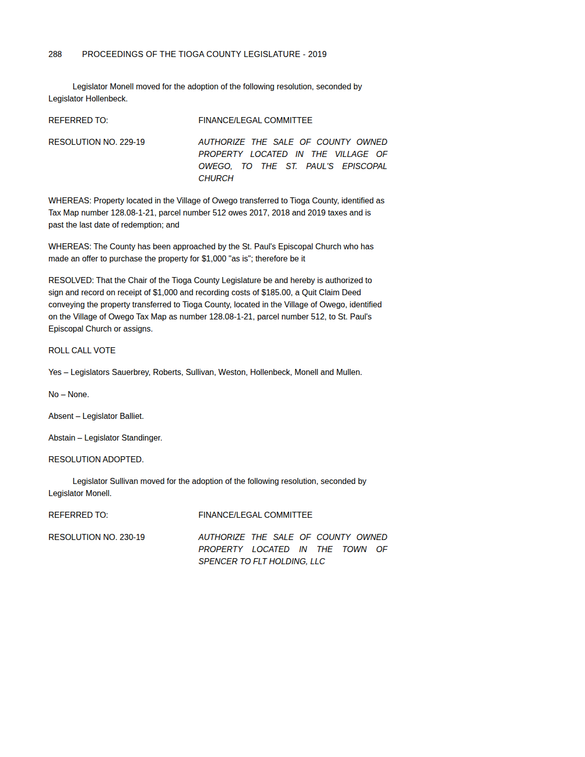288 PROCEEDINGS OF THE TIOGA COUNTY LEGISLATURE - 2019
Legislator Monell moved for the adoption of the following resolution, seconded by Legislator Hollenbeck.
REFERRED TO:
FINANCE/LEGAL COMMITTEE
RESOLUTION NO. 229-19
AUTHORIZE THE SALE OF COUNTY OWNED PROPERTY LOCATED IN THE VILLAGE OF OWEGO, TO THE ST. PAUL'S EPISCOPAL CHURCH
WHEREAS: Property located in the Village of Owego transferred to Tioga County, identified as Tax Map number 128.08-1-21, parcel number 512 owes 2017, 2018 and 2019 taxes and is past the last date of redemption; and
WHEREAS: The County has been approached by the St. Paul's Episcopal Church who has made an offer to purchase the property for $1,000 "as is"; therefore be it
RESOLVED: That the Chair of the Tioga County Legislature be and hereby is authorized to sign and record on receipt of $1,000 and recording costs of $185.00, a Quit Claim Deed conveying the property transferred to Tioga County, located in the Village of Owego, identified on the Village of Owego Tax Map as number 128.08-1-21, parcel number 512, to St. Paul's Episcopal Church or assigns.
ROLL CALL VOTE
Yes – Legislators Sauerbrey, Roberts, Sullivan, Weston, Hollenbeck, Monell and Mullen.
No – None.
Absent – Legislator Balliet.
Abstain – Legislator Standinger.
RESOLUTION ADOPTED.
Legislator Sullivan moved for the adoption of the following resolution, seconded by Legislator Monell.
REFERRED TO:
FINANCE/LEGAL COMMITTEE
RESOLUTION NO. 230-19
AUTHORIZE THE SALE OF COUNTY OWNED PROPERTY LOCATED IN THE TOWN OF SPENCER TO FLT HOLDING, LLC